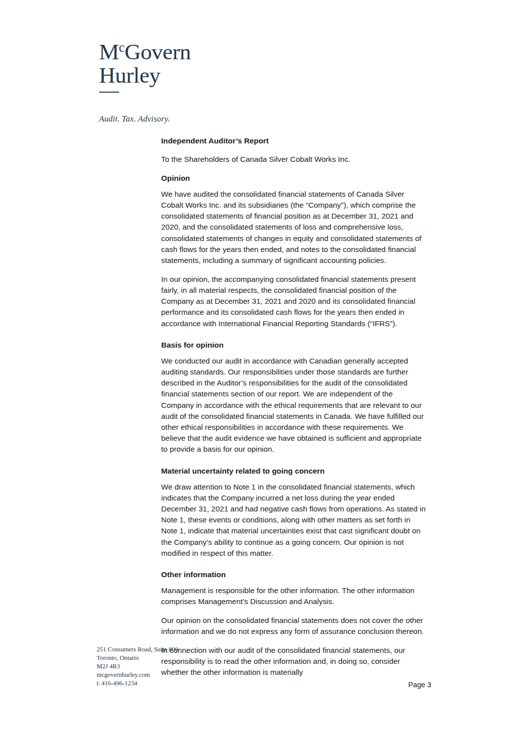McGovern
Hurley
Audit. Tax. Advisory.
Independent Auditor’s Report
To the Shareholders of Canada Silver Cobalt Works Inc.
Opinion
We have audited the consolidated financial statements of Canada Silver Cobalt Works Inc. and its subsidiaries (the “Company”), which comprise the consolidated statements of financial position as at December 31, 2021 and 2020, and the consolidated statements of loss and comprehensive loss, consolidated statements of changes in equity and consolidated statements of cash flows for the years then ended, and notes to the consolidated financial statements, including a summary of significant accounting policies.
In our opinion, the accompanying consolidated financial statements present fairly, in all material respects, the consolidated financial position of the Company as at December 31, 2021 and 2020 and its consolidated financial performance and its consolidated cash flows for the years then ended in accordance with International Financial Reporting Standards (“IFRS”).
Basis for opinion
We conducted our audit in accordance with Canadian generally accepted auditing standards. Our responsibilities under those standards are further described in the Auditor’s responsibilities for the audit of the consolidated financial statements section of our report. We are independent of the Company in accordance with the ethical requirements that are relevant to our audit of the consolidated financial statements in Canada. We have fulfilled our other ethical responsibilities in accordance with these requirements. We believe that the audit evidence we have obtained is sufficient and appropriate to provide a basis for our opinion.
Material uncertainty related to going concern
We draw attention to Note 1 in the consolidated financial statements, which indicates that the Company incurred a net loss during the year ended December 31, 2021 and had negative cash flows from operations. As stated in Note 1, these events or conditions, along with other matters as set forth in Note 1, indicate that material uncertainties exist that cast significant doubt on the Company’s ability to continue as a going concern. Our opinion is not modified in respect of this matter.
Other information
Management is responsible for the other information. The other information comprises Management’s Discussion and Analysis.
Our opinion on the consolidated financial statements does not cover the other information and we do not express any form of assurance conclusion thereon.
In connection with our audit of the consolidated financial statements, our responsibility is to read the other information and, in doing so, consider whether the other information is materially
251 Consumers Road, Suite 800
Toronto, Ontario
M2J 4R3
mcgovernhurley.com
t. 416-496-1234
Page 3